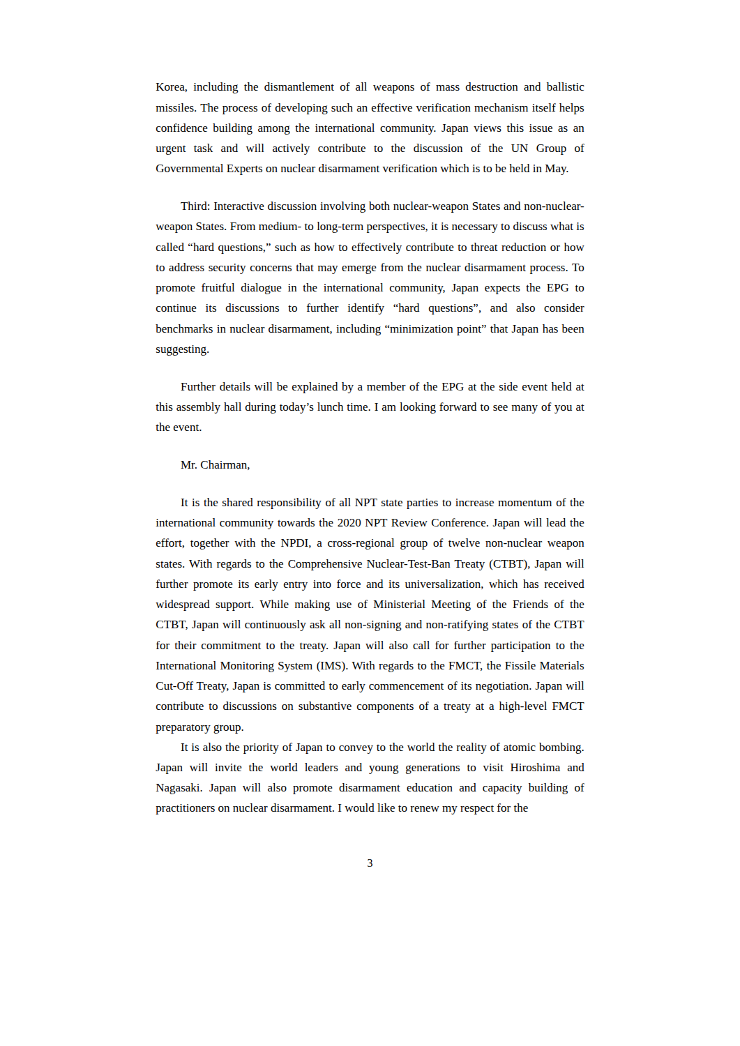Korea, including the dismantlement of all weapons of mass destruction and ballistic missiles. The process of developing such an effective verification mechanism itself helps confidence building among the international community. Japan views this issue as an urgent task and will actively contribute to the discussion of the UN Group of Governmental Experts on nuclear disarmament verification which is to be held in May.
Third: Interactive discussion involving both nuclear-weapon States and non-nuclear-weapon States. From medium- to long-term perspectives, it is necessary to discuss what is called “hard questions,” such as how to effectively contribute to threat reduction or how to address security concerns that may emerge from the nuclear disarmament process. To promote fruitful dialogue in the international community, Japan expects the EPG to continue its discussions to further identify “hard questions”, and also consider benchmarks in nuclear disarmament, including “minimization point” that Japan has been suggesting.
Further details will be explained by a member of the EPG at the side event held at this assembly hall during today’s lunch time. I am looking forward to see many of you at the event.
Mr. Chairman,
It is the shared responsibility of all NPT state parties to increase momentum of the international community towards the 2020 NPT Review Conference. Japan will lead the effort, together with the NPDI, a cross-regional group of twelve non-nuclear weapon states. With regards to the Comprehensive Nuclear-Test-Ban Treaty (CTBT), Japan will further promote its early entry into force and its universalization, which has received widespread support. While making use of Ministerial Meeting of the Friends of the CTBT, Japan will continuously ask all non-signing and non-ratifying states of the CTBT for their commitment to the treaty. Japan will also call for further participation to the International Monitoring System (IMS). With regards to the FMCT, the Fissile Materials Cut-Off Treaty, Japan is committed to early commencement of its negotiation. Japan will contribute to discussions on substantive components of a treaty at a high-level FMCT preparatory group.
It is also the priority of Japan to convey to the world the reality of atomic bombing. Japan will invite the world leaders and young generations to visit Hiroshima and Nagasaki. Japan will also promote disarmament education and capacity building of practitioners on nuclear disarmament. I would like to renew my respect for the
3